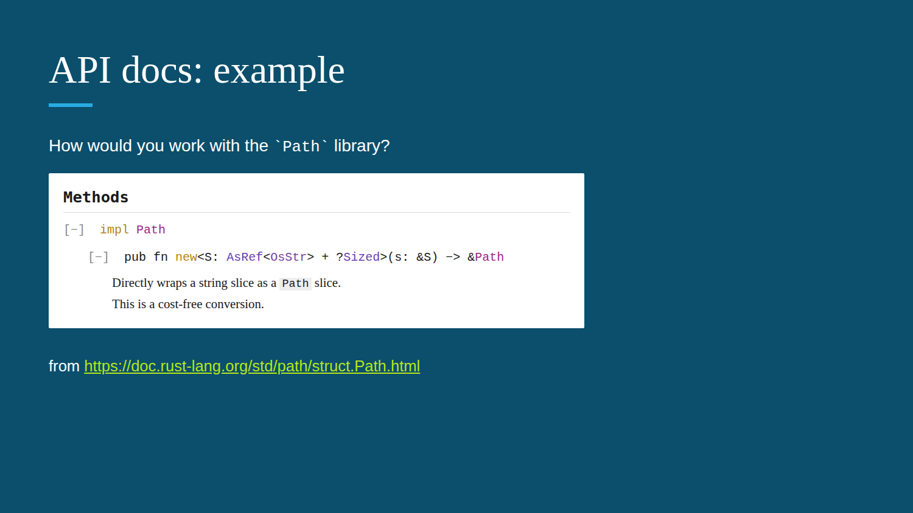API docs: example
How would you work with the `Path` library?
Methods
[−] impl Path
[−] pub fn new<S: AsRef<OsStr> + ?Sized>(s: &S) −> &Path
Directly wraps a string slice as a Path slice.
This is a cost-free conversion.
from https://doc.rust-lang.org/std/path/struct.Path.html